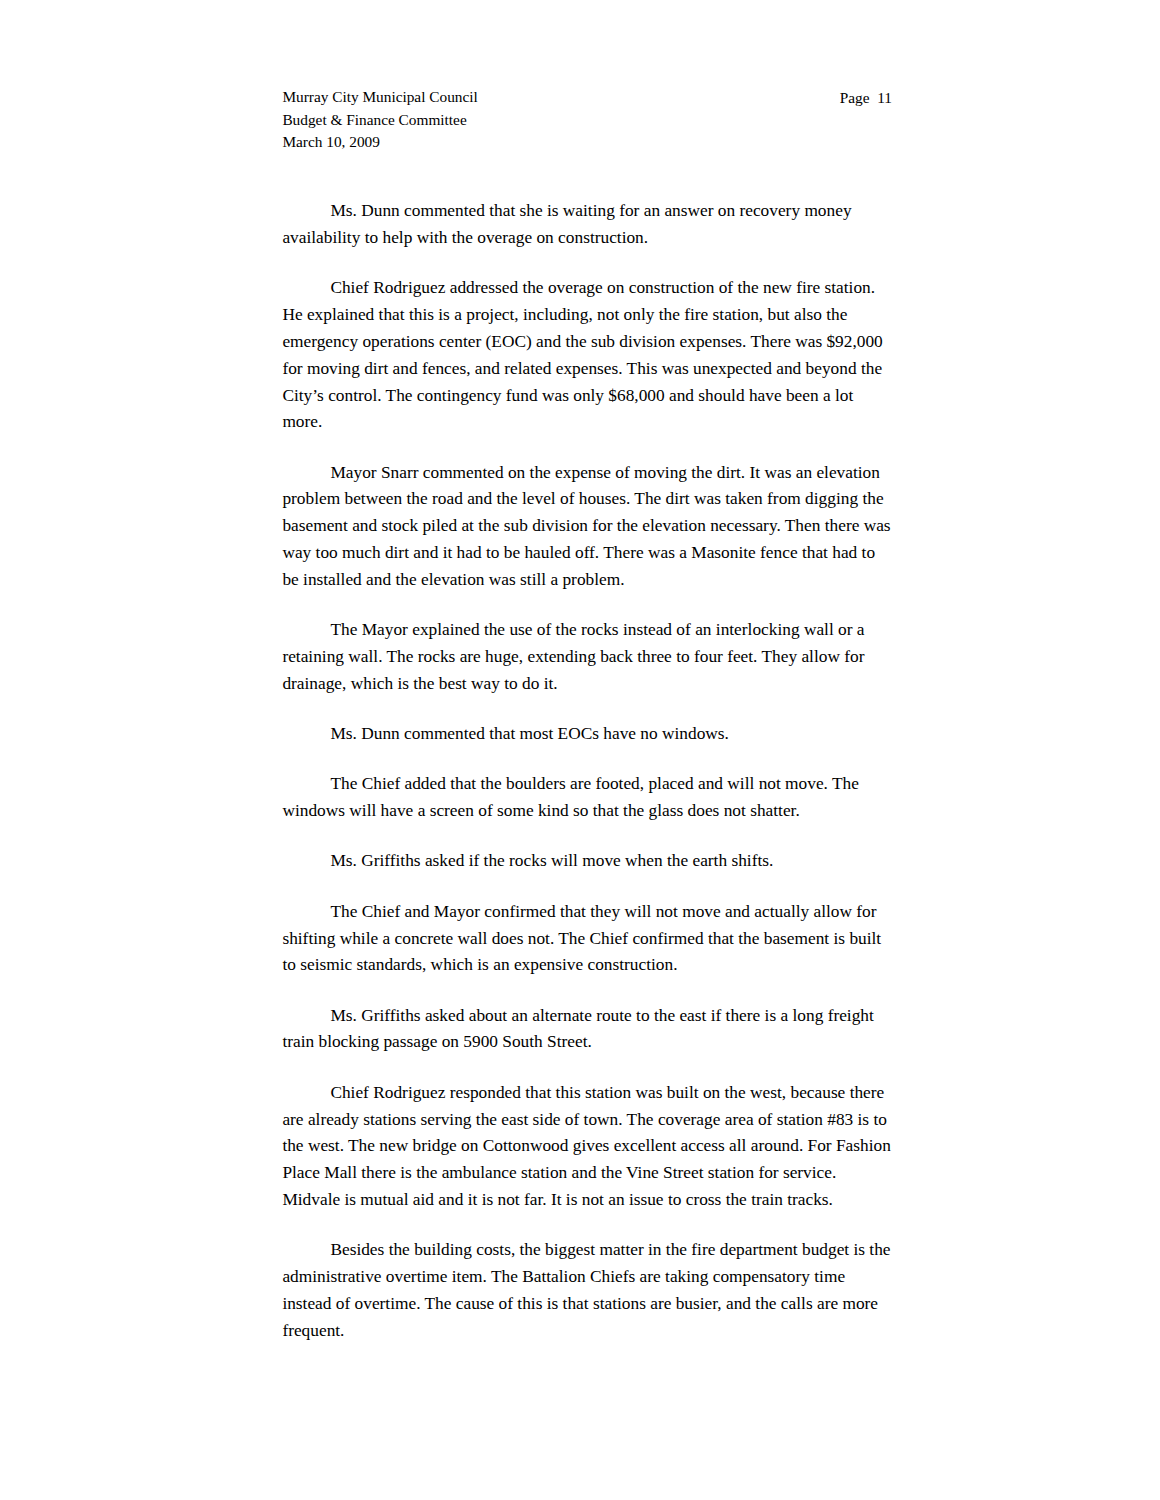Murray City Municipal Council
Budget & Finance Committee
March 10, 2009
Page 11
Ms. Dunn commented that she is waiting for an answer on recovery money availability to help with the overage on construction.
Chief Rodriguez addressed the overage on construction of the new fire station. He explained that this is a project, including, not only the fire station, but also the emergency operations center (EOC) and the sub division expenses. There was $92,000 for moving dirt and fences, and related expenses. This was unexpected and beyond the City’s control. The contingency fund was only $68,000 and should have been a lot more.
Mayor Snarr commented on the expense of moving the dirt. It was an elevation problem between the road and the level of houses. The dirt was taken from digging the basement and stock piled at the sub division for the elevation necessary. Then there was way too much dirt and it had to be hauled off. There was a Masonite fence that had to be installed and the elevation was still a problem.
The Mayor explained the use of the rocks instead of an interlocking wall or a retaining wall. The rocks are huge, extending back three to four feet. They allow for drainage, which is the best way to do it.
Ms. Dunn commented that most EOCs have no windows.
The Chief added that the boulders are footed, placed and will not move. The windows will have a screen of some kind so that the glass does not shatter.
Ms. Griffiths asked if the rocks will move when the earth shifts.
The Chief and Mayor confirmed that they will not move and actually allow for shifting while a concrete wall does not. The Chief confirmed that the basement is built to seismic standards, which is an expensive construction.
Ms. Griffiths asked about an alternate route to the east if there is a long freight train blocking passage on 5900 South Street.
Chief Rodriguez responded that this station was built on the west, because there are already stations serving the east side of town. The coverage area of station #83 is to the west. The new bridge on Cottonwood gives excellent access all around. For Fashion Place Mall there is the ambulance station and the Vine Street station for service. Midvale is mutual aid and it is not far. It is not an issue to cross the train tracks.
Besides the building costs, the biggest matter in the fire department budget is the administrative overtime item. The Battalion Chiefs are taking compensatory time instead of overtime. The cause of this is that stations are busier, and the calls are more frequent.